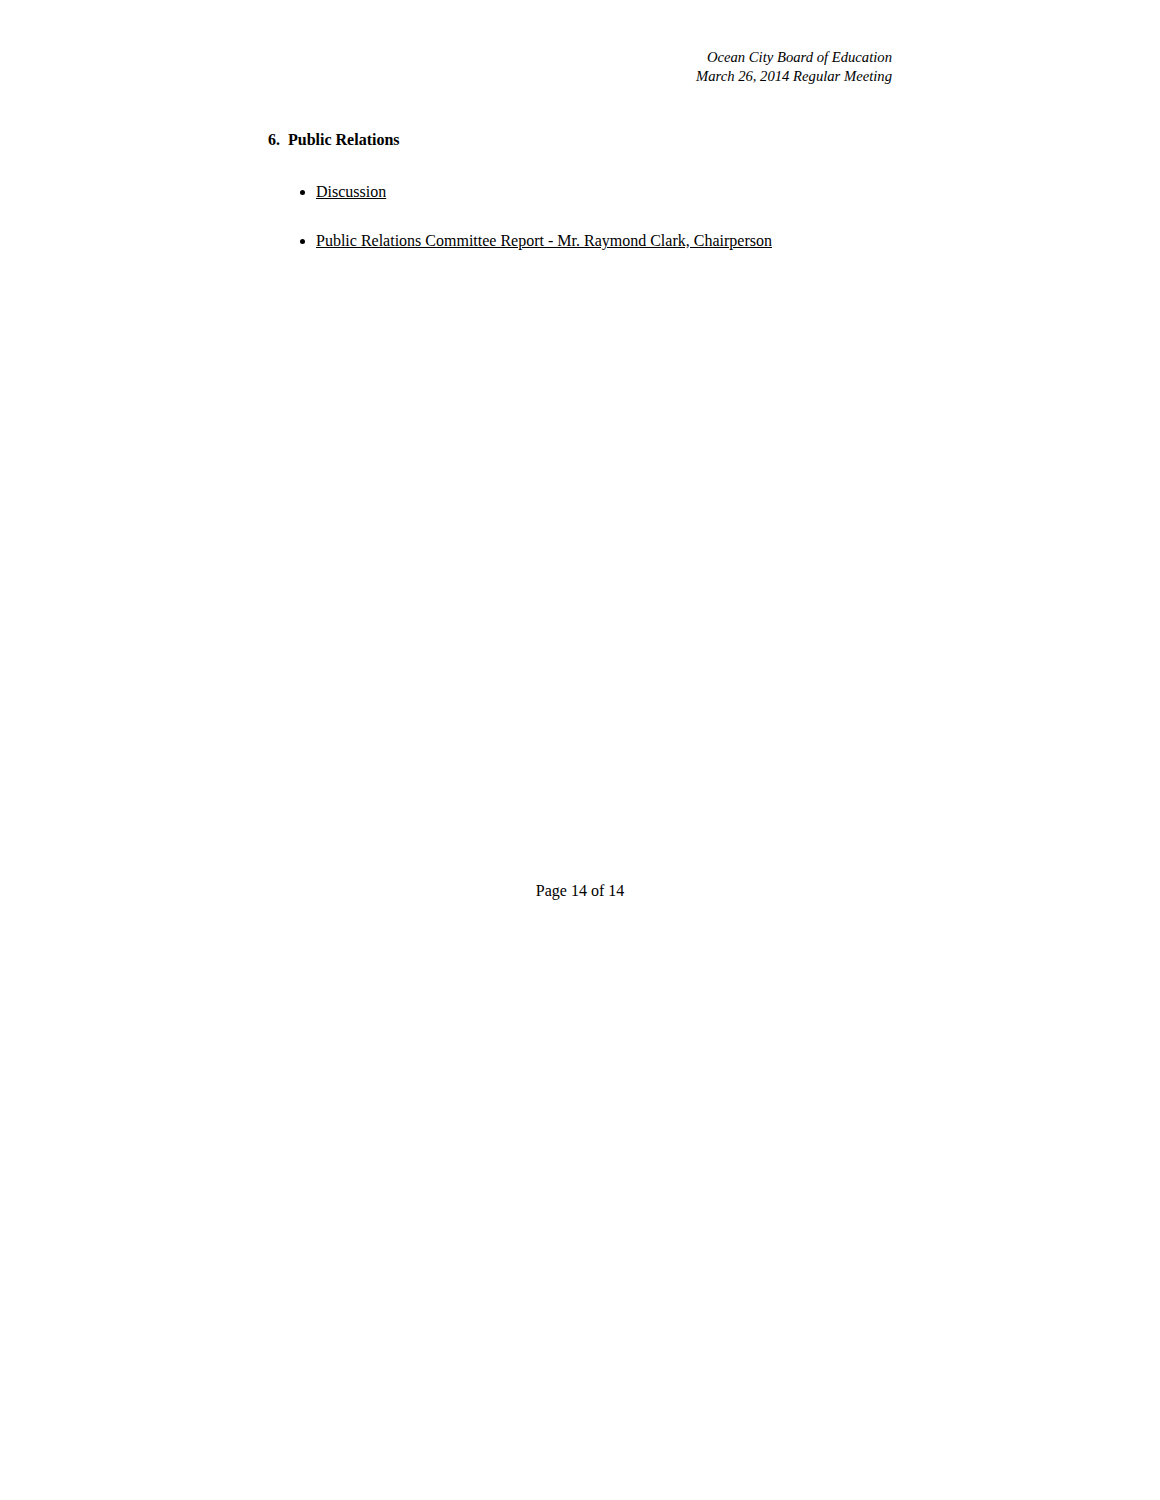Ocean City Board of Education
March 26, 2014 Regular Meeting
6. Public Relations
Discussion
Public Relations Committee Report - Mr. Raymond Clark, Chairperson
Page 14 of 14